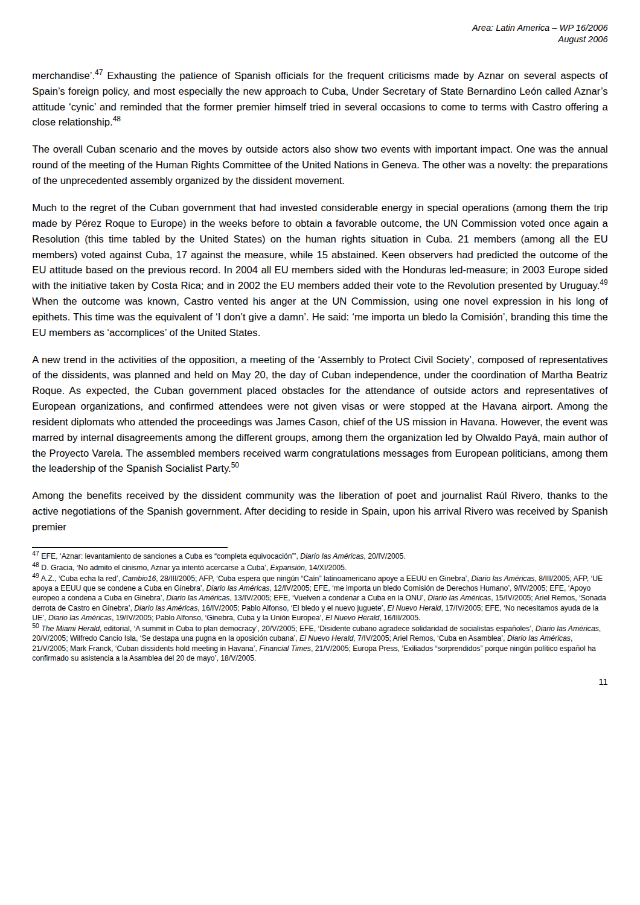Area: Latin America – WP 16/2006
August 2006
merchandise’.47 Exhausting the patience of Spanish officials for the frequent criticisms made by Aznar on several aspects of Spain’s foreign policy, and most especially the new approach to Cuba, Under Secretary of State Bernardino León called Aznar’s attitude ‘cynic’ and reminded that the former premier himself tried in several occasions to come to terms with Castro offering a close relationship.48
The overall Cuban scenario and the moves by outside actors also show two events with important impact. One was the annual round of the meeting of the Human Rights Committee of the United Nations in Geneva. The other was a novelty: the preparations of the unprecedented assembly organized by the dissident movement.
Much to the regret of the Cuban government that had invested considerable energy in special operations (among them the trip made by Pérez Roque to Europe) in the weeks before to obtain a favorable outcome, the UN Commission voted once again a Resolution (this time tabled by the United States) on the human rights situation in Cuba. 21 members (among all the EU members) voted against Cuba, 17 against the measure, while 15 abstained. Keen observers had predicted the outcome of the EU attitude based on the previous record. In 2004 all EU members sided with the Honduras led-measure; in 2003 Europe sided with the initiative taken by Costa Rica; and in 2002 the EU members added their vote to the Revolution presented by Uruguay.49 When the outcome was known, Castro vented his anger at the UN Commission, using one novel expression in his long of epithets. This time was the equivalent of ‘I don’t give a damn’. He said: ‘me importa un bledo la Comisión’, branding this time the EU members as ‘accomplices’ of the United States.
A new trend in the activities of the opposition, a meeting of the ‘Assembly to Protect Civil Society’, composed of representatives of the dissidents, was planned and held on May 20, the day of Cuban independence, under the coordination of Martha Beatriz Roque. As expected, the Cuban government placed obstacles for the attendance of outside actors and representatives of European organizations, and confirmed attendees were not given visas or were stopped at the Havana airport. Among the resident diplomats who attended the proceedings was James Cason, chief of the US mission in Havana. However, the event was marred by internal disagreements among the different groups, among them the organization led by Olwaldo Payá, main author of the Proyecto Varela. The assembled members received warm congratulations messages from European politicians, among them the leadership of the Spanish Socialist Party.50
Among the benefits received by the dissident community was the liberation of poet and journalist Raúl Rivero, thanks to the active negotiations of the Spanish government. After deciding to reside in Spain, upon his arrival Rivero was received by Spanish premier
47 EFE, ‘Aznar: levantamiento de sanciones a Cuba es “completa equivocación”’, Diario las Américas, 20/IV/2005.
48 D. Gracia, ‘No admito el cinismo, Aznar ya intentó acercarse a Cuba’, Expansión, 14/XI/2005.
49 A.Z., ‘Cuba echa la red’, Cambio16, 28/III/2005; AFP, ‘Cuba espera que ningún “Caín” latinoamericano apoye a EEUU en Ginebra’, Diario las Américas, 8/III/2005; AFP, ‘UE apoya a EEUU que se condene a Cuba en Ginebra’, Diario las Américas, 12/IV/2005; EFE, ‘me importa un bledo Comisión de Derechos Humano’, 9/IV/2005; EFE, ‘Apoyo europeo a condena a Cuba en Ginebra’, Diario las Américas, 13/IV/2005; EFE, ‘Vuelven a condenar a Cuba en la ONU’, Diario las Américas, 15/IV/2005; Ariel Remos, ‘Sonada derrota de Castro en Ginebra’, Diario las Américas, 16/IV/2005; Pablo Alfonso, ‘El bledo y el nuevo juguete’, El Nuevo Herald, 17/IV/2005; EFE, ‘No necesitamos ayuda de la UE’, Diario las Américas, 19/IV/2005; Pablo Alfonso, ‘Ginebra, Cuba y la Unión Europea’, El Nuevo Herald, 16/III/2005.
50 The Miami Herald, editorial, ‘A summit in Cuba to plan democracy’, 20/V/2005; EFE, ‘Disidente cubano agradece solidaridad de socialistas españoles’, Diario las Américas, 20/V/2005; Wilfredo Cancio Isla, ‘Se destapa una pugna en la oposición cubana’, El Nuevo Herald, 7/IV/2005; Ariel Remos, ‘Cuba en Asamblea’, Diario las Américas, 21/V/2005; Mark Franck, ‘Cuban dissidents hold meeting in Havana’, Financial Times, 21/V/2005; Europa Press, ‘Exiliados “sorprendidos” porque ningún político español ha confirmado su asistencia a la Asamblea del 20 de mayo’, 18/V/2005.
11